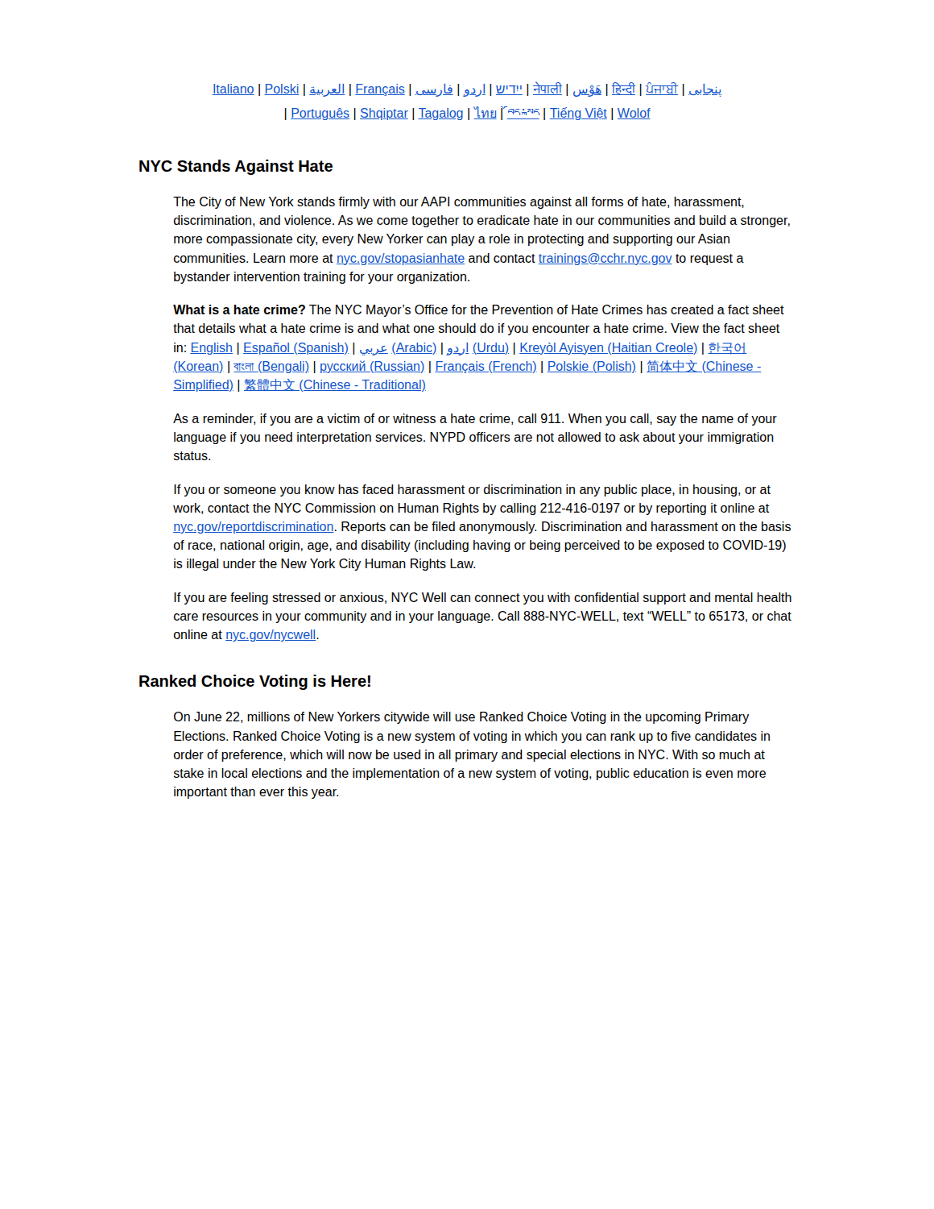Italiano | Polski | العربية | Français | ייִדיש | اردو | فارسی | नेपाली | هَوْس | हिन्दी | ਪੰਜਾਬੀ | پنجابی | Português | Shqiptar | Tagalog | ไทย | བོད་སྐད | Tiếng Việt | Wolof
NYC Stands Against Hate
The City of New York stands firmly with our AAPI communities against all forms of hate, harassment, discrimination, and violence. As we come together to eradicate hate in our communities and build a stronger, more compassionate city, every New Yorker can play a role in protecting and supporting our Asian communities. Learn more at nyc.gov/stopasianhate and contact trainings@cchr.nyc.gov to request a bystander intervention training for your organization.
What is a hate crime? The NYC Mayor’s Office for the Prevention of Hate Crimes has created a fact sheet that details what a hate crime is and what one should do if you encounter a hate crime. View the fact sheet in: English | Español (Spanish) | عربي (Arabic) | اردو (Urdu) | Kreyòl Ayisyen (Haitian Creole) | 한국어 (Korean) | বাংলা (Bengali) | русский (Russian) | Français (French) | Polskie (Polish) | 简体中文 (Chinese - Simplified) | 繁體中文 (Chinese - Traditional)
As a reminder, if you are a victim of or witness a hate crime, call 911. When you call, say the name of your language if you need interpretation services. NYPD officers are not allowed to ask about your immigration status.
If you or someone you know has faced harassment or discrimination in any public place, in housing, or at work, contact the NYC Commission on Human Rights by calling 212-416-0197 or by reporting it online at nyc.gov/reportdiscrimination. Reports can be filed anonymously. Discrimination and harassment on the basis of race, national origin, age, and disability (including having or being perceived to be exposed to COVID-19) is illegal under the New York City Human Rights Law.
If you are feeling stressed or anxious, NYC Well can connect you with confidential support and mental health care resources in your community and in your language. Call 888-NYC-WELL, text “WELL” to 65173, or chat online at nyc.gov/nycwell.
Ranked Choice Voting is Here!
On June 22, millions of New Yorkers citywide will use Ranked Choice Voting in the upcoming Primary Elections. Ranked Choice Voting is a new system of voting in which you can rank up to five candidates in order of preference, which will now be used in all primary and special elections in NYC. With so much at stake in local elections and the implementation of a new system of voting, public education is even more important than ever this year.